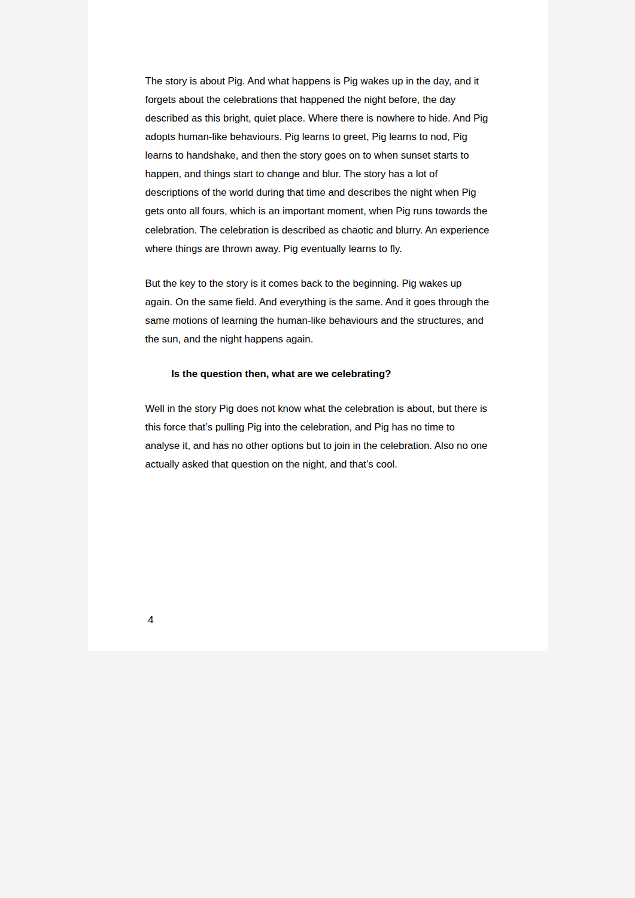The story is about Pig. And what happens is Pig wakes up in the day, and it forgets about the celebrations that happened the night before, the day described as this bright, quiet place. Where there is nowhere to hide. And Pig adopts human-like behaviours. Pig learns to greet, Pig learns to nod, Pig learns to handshake, and then the story goes on to when sunset starts to happen, and things start to change and blur. The story has a lot of descriptions of the world during that time and describes the night when Pig gets onto all fours, which is an important moment, when Pig runs towards the celebration. The celebration is described as chaotic and blurry. An experience where things are thrown away. Pig eventually learns to fly.
But the key to the story is it comes back to the beginning. Pig wakes up again. On the same field. And everything is the same. And it goes through the same motions of learning the human-like behaviours and the structures, and the sun, and the night happens again.
Is the question then, what are we celebrating?
Well in the story Pig does not know what the celebration is about, but there is this force that’s pulling Pig into the celebration, and Pig has no time to analyse it, and has no other options but to join in the celebration. Also no one actually asked that question on the night, and that’s cool.
4